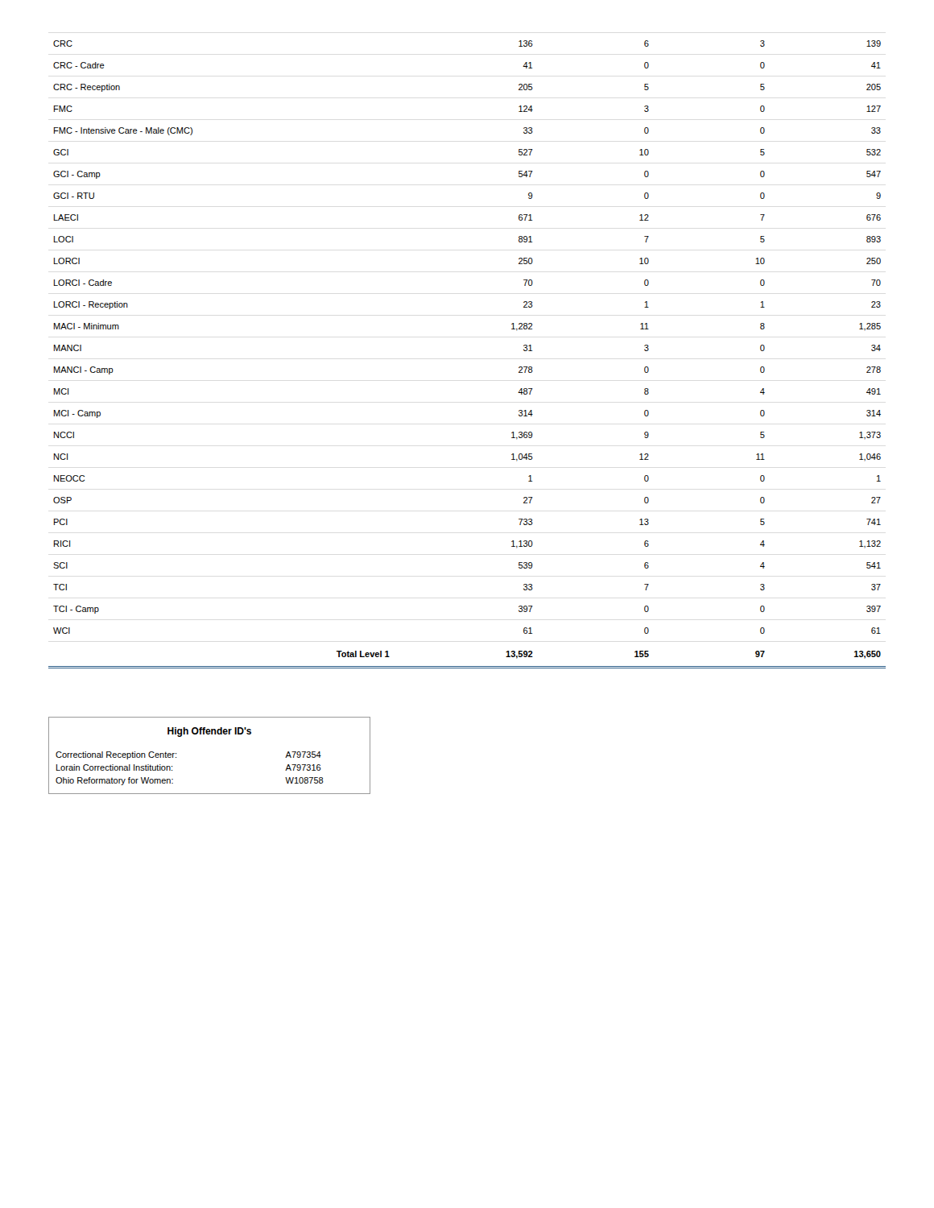| CRC | 136 | 6 | 3 | 139 |
| CRC - Cadre | 41 | 0 | 0 | 41 |
| CRC - Reception | 205 | 5 | 5 | 205 |
| FMC | 124 | 3 | 0 | 127 |
| FMC - Intensive Care - Male (CMC) | 33 | 0 | 0 | 33 |
| GCI | 527 | 10 | 5 | 532 |
| GCI - Camp | 547 | 0 | 0 | 547 |
| GCI - RTU | 9 | 0 | 0 | 9 |
| LAECI | 671 | 12 | 7 | 676 |
| LOCI | 891 | 7 | 5 | 893 |
| LORCI | 250 | 10 | 10 | 250 |
| LORCI - Cadre | 70 | 0 | 0 | 70 |
| LORCI - Reception | 23 | 1 | 1 | 23 |
| MACI - Minimum | 1,282 | 11 | 8 | 1,285 |
| MANCI | 31 | 3 | 0 | 34 |
| MANCI - Camp | 278 | 0 | 0 | 278 |
| MCI | 487 | 8 | 4 | 491 |
| MCI - Camp | 314 | 0 | 0 | 314 |
| NCCI | 1,369 | 9 | 5 | 1,373 |
| NCI | 1,045 | 12 | 11 | 1,046 |
| NEOCC | 1 | 0 | 0 | 1 |
| OSP | 27 | 0 | 0 | 27 |
| PCI | 733 | 13 | 5 | 741 |
| RICI | 1,130 | 6 | 4 | 1,132 |
| SCI | 539 | 6 | 4 | 541 |
| TCI | 33 | 7 | 3 | 37 |
| TCI - Camp | 397 | 0 | 0 | 397 |
| WCI | 61 | 0 | 0 | 61 |
| Total Level 1 | 13,592 | 155 | 97 | 13,650 |
| High Offender ID's |
| Correctional Reception Center: | A797354 |
| Lorain Correctional Institution: | A797316 |
| Ohio Reformatory for Women: | W108758 |